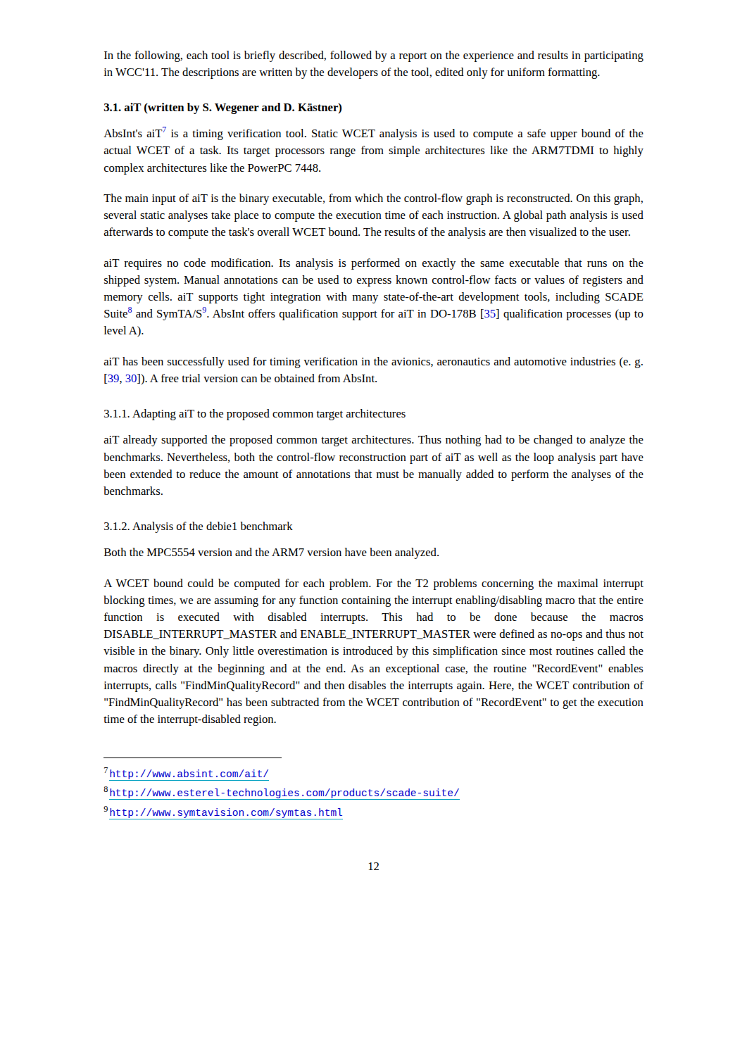In the following, each tool is briefly described, followed by a report on the experience and results in participating in WCC'11. The descriptions are written by the developers of the tool, edited only for uniform formatting.
3.1. aiT (written by S. Wegener and D. Kästner)
AbsInt's aiT7 is a timing verification tool. Static WCET analysis is used to compute a safe upper bound of the actual WCET of a task. Its target processors range from simple architectures like the ARM7TDMI to highly complex architectures like the PowerPC 7448.
The main input of aiT is the binary executable, from which the control-flow graph is reconstructed. On this graph, several static analyses take place to compute the execution time of each instruction. A global path analysis is used afterwards to compute the task's overall WCET bound. The results of the analysis are then visualized to the user.
aiT requires no code modification. Its analysis is performed on exactly the same executable that runs on the shipped system. Manual annotations can be used to express known control-flow facts or values of registers and memory cells. aiT supports tight integration with many state-of-the-art development tools, including SCADE Suite8 and SymTA/S9. AbsInt offers qualification support for aiT in DO-178B [35] qualification processes (up to level A).
aiT has been successfully used for timing verification in the avionics, aeronautics and automotive industries (e. g. [39, 30]). A free trial version can be obtained from AbsInt.
3.1.1. Adapting aiT to the proposed common target architectures
aiT already supported the proposed common target architectures. Thus nothing had to be changed to analyze the benchmarks. Nevertheless, both the control-flow reconstruction part of aiT as well as the loop analysis part have been extended to reduce the amount of annotations that must be manually added to perform the analyses of the benchmarks.
3.1.2. Analysis of the debie1 benchmark
Both the MPC5554 version and the ARM7 version have been analyzed.
A WCET bound could be computed for each problem. For the T2 problems concerning the maximal interrupt blocking times, we are assuming for any function containing the interrupt enabling/disabling macro that the entire function is executed with disabled interrupts. This had to be done because the macros DISABLE_INTERRUPT_MASTER and ENABLE_INTERRUPT_MASTER were defined as no-ops and thus not visible in the binary. Only little overestimation is introduced by this simplification since most routines called the macros directly at the beginning and at the end. As an exceptional case, the routine "RecordEvent" enables interrupts, calls "FindMinQualityRecord" and then disables the interrupts again. Here, the WCET contribution of "FindMinQualityRecord" has been subtracted from the WCET contribution of "RecordEvent" to get the execution time of the interrupt-disabled region.
7 http://www.absint.com/ait/
8 http://www.esterel-technologies.com/products/scade-suite/
9 http://www.symtavision.com/symtas.html
12